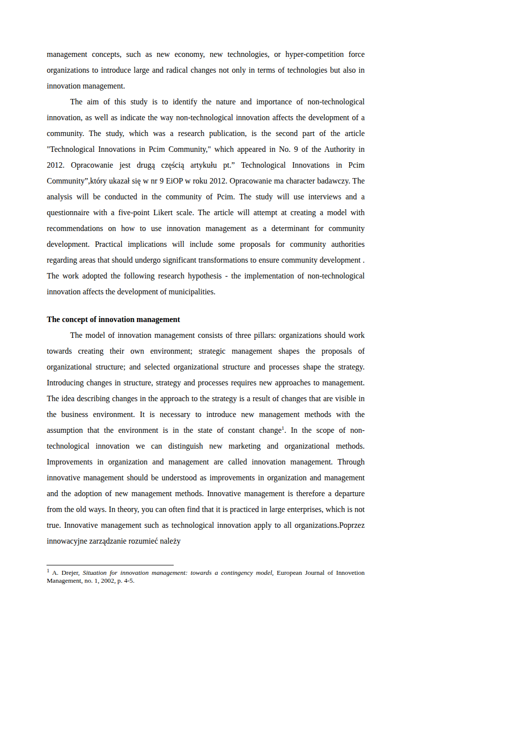management concepts, such as new economy, new technologies, or hyper-competition force organizations to introduce large and radical changes not only in terms of technologies but also in innovation management.
The aim of this study is to identify the nature and importance of non-technological innovation, as well as indicate the way non-technological innovation affects the development of a community. The study, which was a research publication, is the second part of the article "Technological Innovations in Pcim Community," which appeared in No. 9 of the Authority in 2012. Opracowanie jest drugą częścią artykułu pt.” Technological Innovations in Pcim Community”,który ukazał się w nr 9 EiOP w roku 2012. Opracowanie ma character badawczy. The analysis will be conducted in the community of Pcim. The study will use interviews and a questionnaire with a five-point Likert scale. The article will attempt at creating a model with recommendations on how to use innovation management as a determinant for community development. Practical implications will include some proposals for community authorities regarding areas that should undergo significant transformations to ensure community development . The work adopted the following research hypothesis - the implementation of non-technological innovation affects the development of municipalities.
The concept of innovation management
The model of innovation management consists of three pillars: organizations should work towards creating their own environment; strategic management shapes the proposals of organizational structure; and selected organizational structure and processes shape the strategy. Introducing changes in structure, strategy and processes requires new approaches to management. The idea describing changes in the approach to the strategy is a result of changes that are visible in the business environment. It is necessary to introduce new management methods with the assumption that the environment is in the state of constant change1. In the scope of non-technological innovation we can distinguish new marketing and organizational methods. Improvements in organization and management are called innovation management. Through innovative management should be understood as improvements in organization and management and the adoption of new management methods. Innovative management is therefore a departure from the old ways. In theory, you can often find that it is practiced in large enterprises, which is not true. Innovative management such as technological innovation apply to all organizations.Poprzez innowacyjne zarządzanie rozumieć należy
1 A. Drejer, Situation for innovation management: towards a contingency model, European Journal of Innovetion Management, no. 1, 2002, p. 4-5.